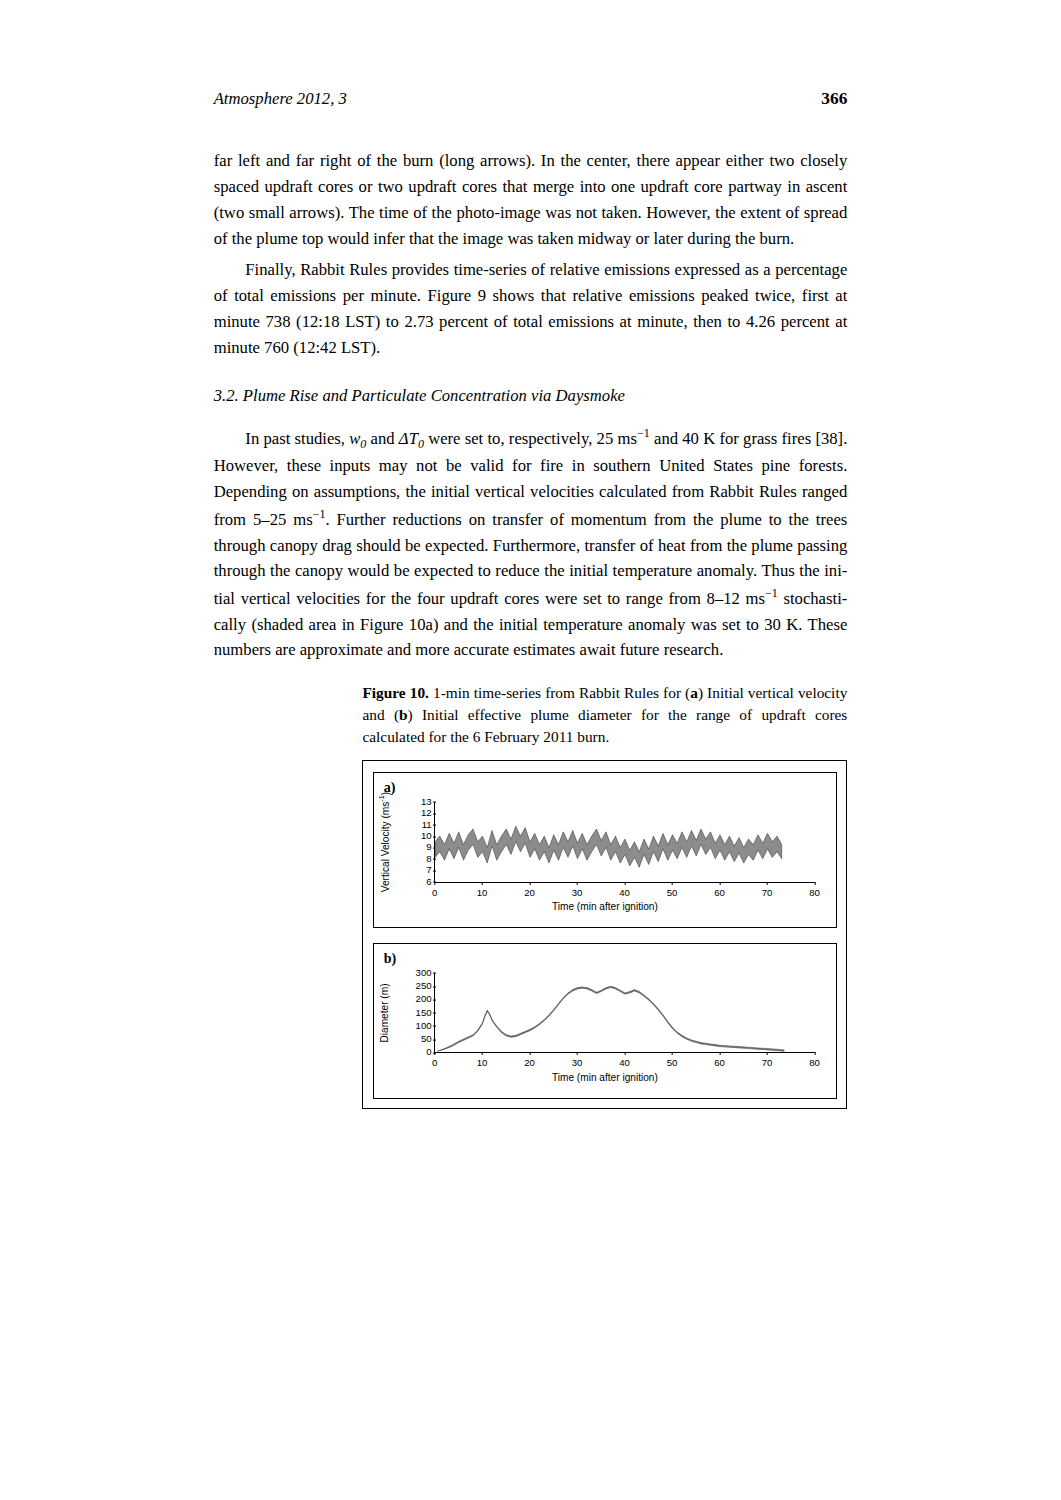Atmosphere 2012, 3
366
far left and far right of the burn (long arrows). In the center, there appear either two closely spaced updraft cores or two updraft cores that merge into one updraft core partway in ascent (two small arrows). The time of the photo-image was not taken. However, the extent of spread of the plume top would infer that the image was taken midway or later during the burn.
Finally, Rabbit Rules provides time-series of relative emissions expressed as a percentage of total emissions per minute. Figure 9 shows that relative emissions peaked twice, first at minute 738 (12:18 LST) to 2.73 percent of total emissions at minute, then to 4.26 percent at minute 760 (12:42 LST).
3.2. Plume Rise and Particulate Concentration via Daysmoke
In past studies, w0 and ΔT0 were set to, respectively, 25 ms−1 and 40 K for grass fires [38]. However, these inputs may not be valid for fire in southern United States pine forests. Depending on assumptions, the initial vertical velocities calculated from Rabbit Rules ranged from 5–25 ms−1. Further reductions on transfer of momentum from the plume to the trees through canopy drag should be expected. Furthermore, transfer of heat from the plume passing through the canopy would be expected to reduce the initial temperature anomaly. Thus the initial vertical velocities for the four updraft cores were set to range from 8–12 ms−1 stochastically (shaded area in Figure 10a) and the initial temperature anomaly was set to 30 K. These numbers are approximate and more accurate estimates await future research.
Figure 10. 1-min time-series from Rabbit Rules for (a) Initial vertical velocity and (b) Initial effective plume diameter for the range of updraft cores calculated for the 6 February 2011 burn.
a)
13
12
11
10
9
8
7
6
0
10
20
30
40
50
60
70
80
Vertical Velocity (ms-1)
Time (min after ignition)
b)
300
250
200
150
100
50
0
0
10
20
30
40
50
60
70
80
Diameter (m)
Time (min after ignition)